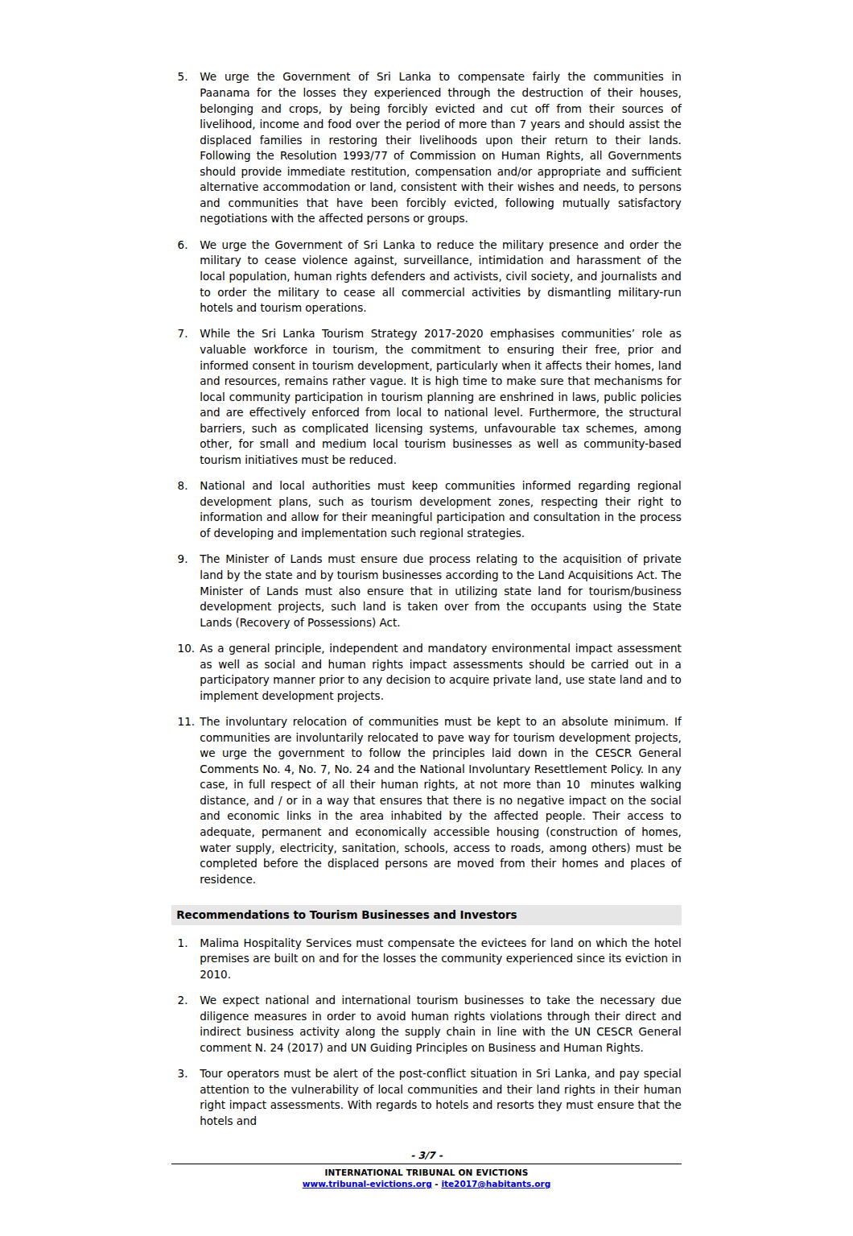We urge the Government of Sri Lanka to compensate fairly the communities in Paanama for the losses they experienced through the destruction of their houses, belonging and crops, by being forcibly evicted and cut off from their sources of livelihood, income and food over the period of more than 7 years and should assist the displaced families in restoring their livelihoods upon their return to their lands. Following the Resolution 1993/77 of Commission on Human Rights, all Governments should provide immediate restitution, compensation and/or appropriate and sufficient alternative accommodation or land, consistent with their wishes and needs, to persons and communities that have been forcibly evicted, following mutually satisfactory negotiations with the affected persons or groups.
We urge the Government of Sri Lanka to reduce the military presence and order the military to cease violence against, surveillance, intimidation and harassment of the local population, human rights defenders and activists, civil society, and journalists and to order the military to cease all commercial activities by dismantling military-run hotels and tourism operations.
While the Sri Lanka Tourism Strategy 2017-2020 emphasises communities’ role as valuable workforce in tourism, the commitment to ensuring their free, prior and informed consent in tourism development, particularly when it affects their homes, land and resources, remains rather vague. It is high time to make sure that mechanisms for local community participation in tourism planning are enshrined in laws, public policies and are effectively enforced from local to national level. Furthermore, the structural barriers, such as complicated licensing systems, unfavourable tax schemes, among other, for small and medium local tourism businesses as well as community-based tourism initiatives must be reduced.
National and local authorities must keep communities informed regarding regional development plans, such as tourism development zones, respecting their right to information and allow for their meaningful participation and consultation in the process of developing and implementation such regional strategies.
The Minister of Lands must ensure due process relating to the acquisition of private land by the state and by tourism businesses according to the Land Acquisitions Act. The Minister of Lands must also ensure that in utilizing state land for tourism/business development projects, such land is taken over from the occupants using the State Lands (Recovery of Possessions) Act.
As a general principle, independent and mandatory environmental impact assessment as well as social and human rights impact assessments should be carried out in a participatory manner prior to any decision to acquire private land, use state land and to implement development projects.
The involuntary relocation of communities must be kept to an absolute minimum. If communities are involuntarily relocated to pave way for tourism development projects, we urge the government to follow the principles laid down in the CESCR General Comments No. 4, No. 7, No. 24 and the National Involuntary Resettlement Policy. In any case, in full respect of all their human rights, at not more than 10 minutes walking distance, and / or in a way that ensures that there is no negative impact on the social and economic links in the area inhabited by the affected people. Their access to adequate, permanent and economically accessible housing (construction of homes, water supply, electricity, sanitation, schools, access to roads, among others) must be completed before the displaced persons are moved from their homes and places of residence.
Recommendations to Tourism Businesses and Investors
Malima Hospitality Services must compensate the evictees for land on which the hotel premises are built on and for the losses the community experienced since its eviction in 2010.
We expect national and international tourism businesses to take the necessary due diligence measures in order to avoid human rights violations through their direct and indirect business activity along the supply chain in line with the UN CESCR General comment N. 24 (2017) and UN Guiding Principles on Business and Human Rights.
Tour operators must be alert of the post-conflict situation in Sri Lanka, and pay special attention to the vulnerability of local communities and their land rights in their human right impact assessments. With regards to hotels and resorts they must ensure that the hotels and
- 3/7 -
INTERNATIONAL TRIBUNAL ON EVICTIONS
www.tribunal-evictions.org - ite2017@habitants.org